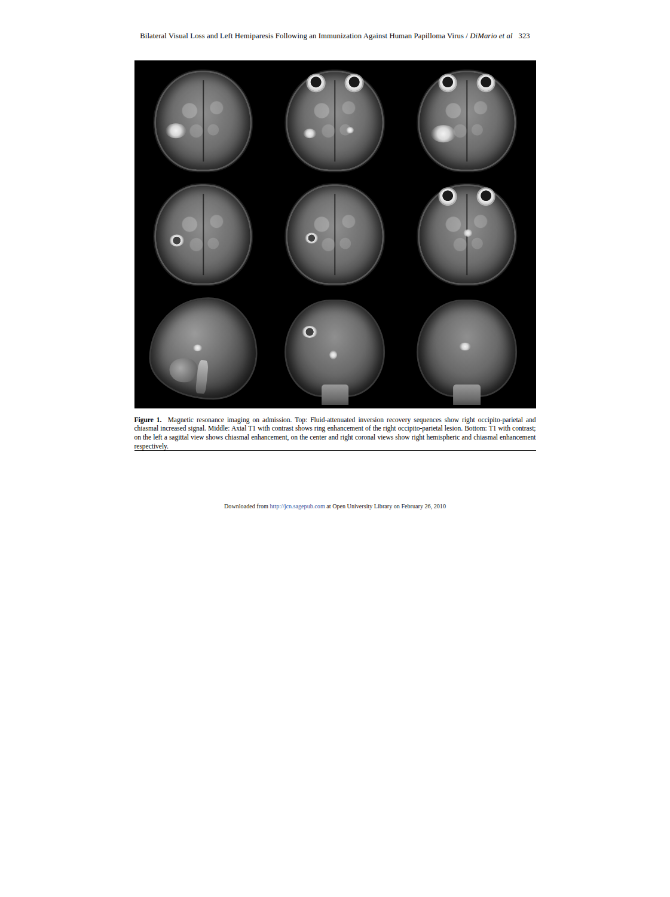Bilateral Visual Loss and Left Hemiparesis Following an Immunization Against Human Papilloma Virus / DiMario et al 323
Figure 1. Magnetic resonance imaging on admission. Top: Fluid-attenuated inversion recovery sequences show right occipito-parietal and chiasmal increased signal. Middle: Axial T1 with contrast shows ring enhancement of the right occipito-parietal lesion. Bottom: T1 with contrast; on the left a sagittal view shows chiasmal enhancement, on the center and right coronal views show right hemispheric and chiasmal enhancement respectively.
Downloaded from http://jcn.sagepub.com at Open University Library on February 26, 2010